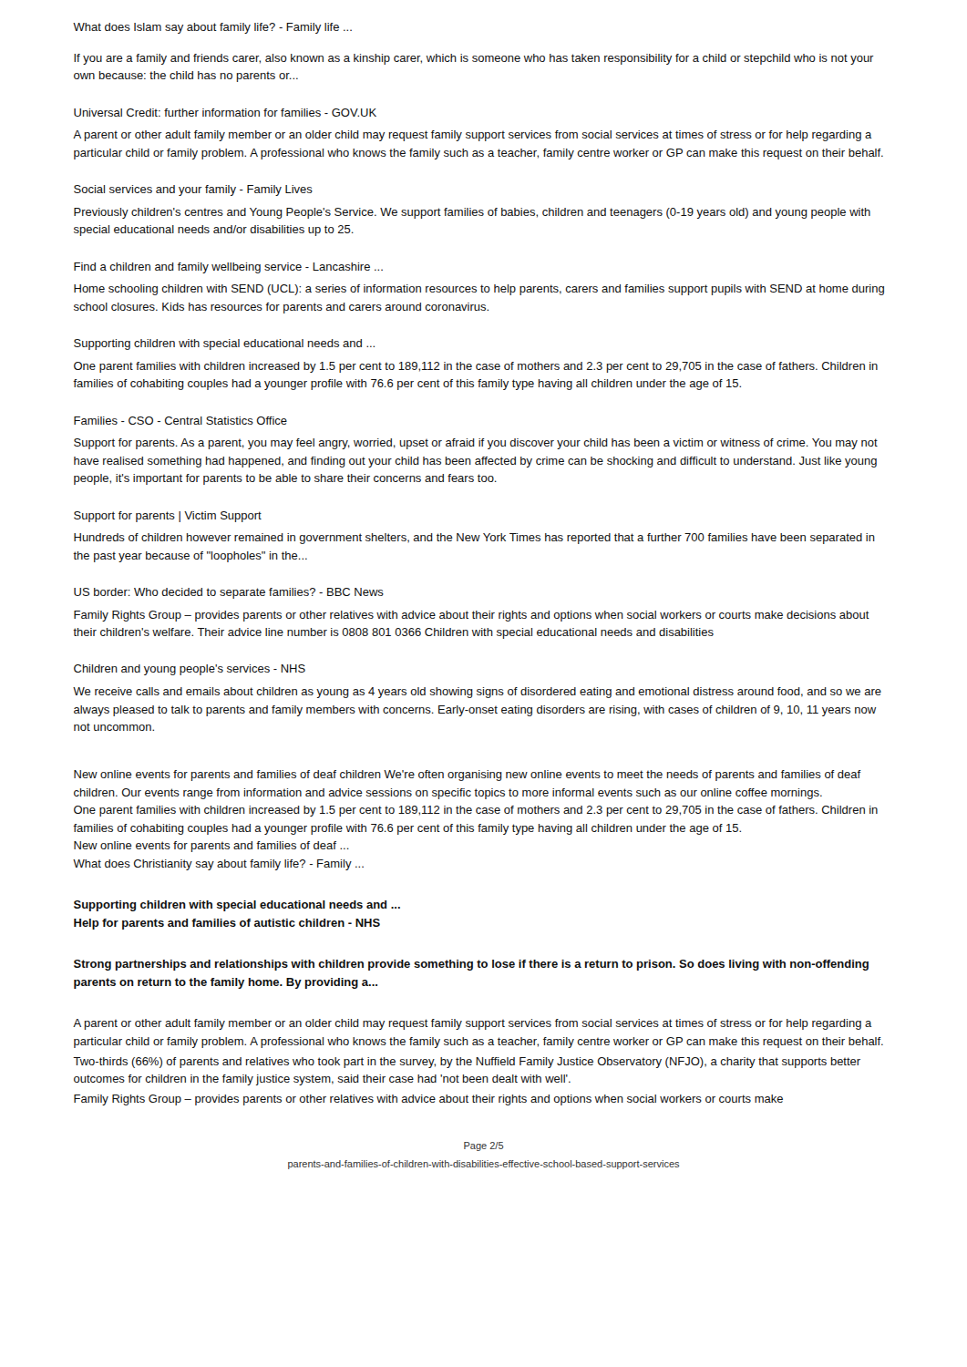What does Islam say about family life? - Family life ...
If you are a family and friends carer, also known as a kinship carer, which is someone who has taken responsibility for a child or stepchild who is not your own because: the child has no parents or...
Universal Credit: further information for families - GOV.UK
A parent or other adult family member or an older child may request family support services from social services at times of stress or for help regarding a particular child or family problem. A professional who knows the family such as a teacher, family centre worker or GP can make this request on their behalf.
Social services and your family - Family Lives
Previously children's centres and Young People's Service. We support families of babies, children and teenagers (0-19 years old) and young people with special educational needs and/or disabilities up to 25.
Find a children and family wellbeing service - Lancashire ...
Home schooling children with SEND (UCL): a series of information resources to help parents, carers and families support pupils with SEND at home during school closures. Kids has resources for parents and carers around coronavirus.
Supporting children with special educational needs and ...
One parent families with children increased by 1.5 per cent to 189,112 in the case of mothers and 2.3 per cent to 29,705 in the case of fathers. Children in families of cohabiting couples had a younger profile with 76.6 per cent of this family type having all children under the age of 15.
Families - CSO - Central Statistics Office
Support for parents. As a parent, you may feel angry, worried, upset or afraid if you discover your child has been a victim or witness of crime. You may not have realised something had happened, and finding out your child has been affected by crime can be shocking and difficult to understand. Just like young people, it's important for parents to be able to share their concerns and fears too.
Support for parents | Victim Support
Hundreds of children however remained in government shelters, and the New York Times has reported that a further 700 families have been separated in the past year because of "loopholes" in the...
US border: Who decided to separate families? - BBC News
Family Rights Group – provides parents or other relatives with advice about their rights and options when social workers or courts make decisions about their children's welfare. Their advice line number is 0808 801 0366 Children with special educational needs and disabilities
Children and young people's services - NHS
We receive calls and emails about children as young as 4 years old showing signs of disordered eating and emotional distress around food, and so we are always pleased to talk to parents and family members with concerns. Early-onset eating disorders are rising, with cases of children of 9, 10, 11 years now not uncommon.
New online events for parents and families of deaf children We're often organising new online events to meet the needs of parents and families of deaf children. Our events range from information and advice sessions on specific topics to more informal events such as our online coffee mornings.
One parent families with children increased by 1.5 per cent to 189,112 in the case of mothers and 2.3 per cent to 29,705 in the case of fathers. Children in families of cohabiting couples had a younger profile with 76.6 per cent of this family type having all children under the age of 15.
New online events for parents and families of deaf ...
What does Christianity say about family life? - Family ...
Supporting children with special educational needs and ...
Help for parents and families of autistic children - NHS
Strong partnerships and relationships with children provide something to lose if there is a return to prison. So does living with non-offending parents on return to the family home. By providing a...
A parent or other adult family member or an older child may request family support services from social services at times of stress or for help regarding a particular child or family problem. A professional who knows the family such as a teacher, family centre worker or GP can make this request on their behalf.
Two-thirds (66%) of parents and relatives who took part in the survey, by the Nuffield Family Justice Observatory (NFJO), a charity that supports better outcomes for children in the family justice system, said their case had 'not been dealt with well'.
Family Rights Group – provides parents or other relatives with advice about their rights and options when social workers or courts make
Page 2/5 parents-and-families-of-children-with-disabilities-effective-school-based-support-services